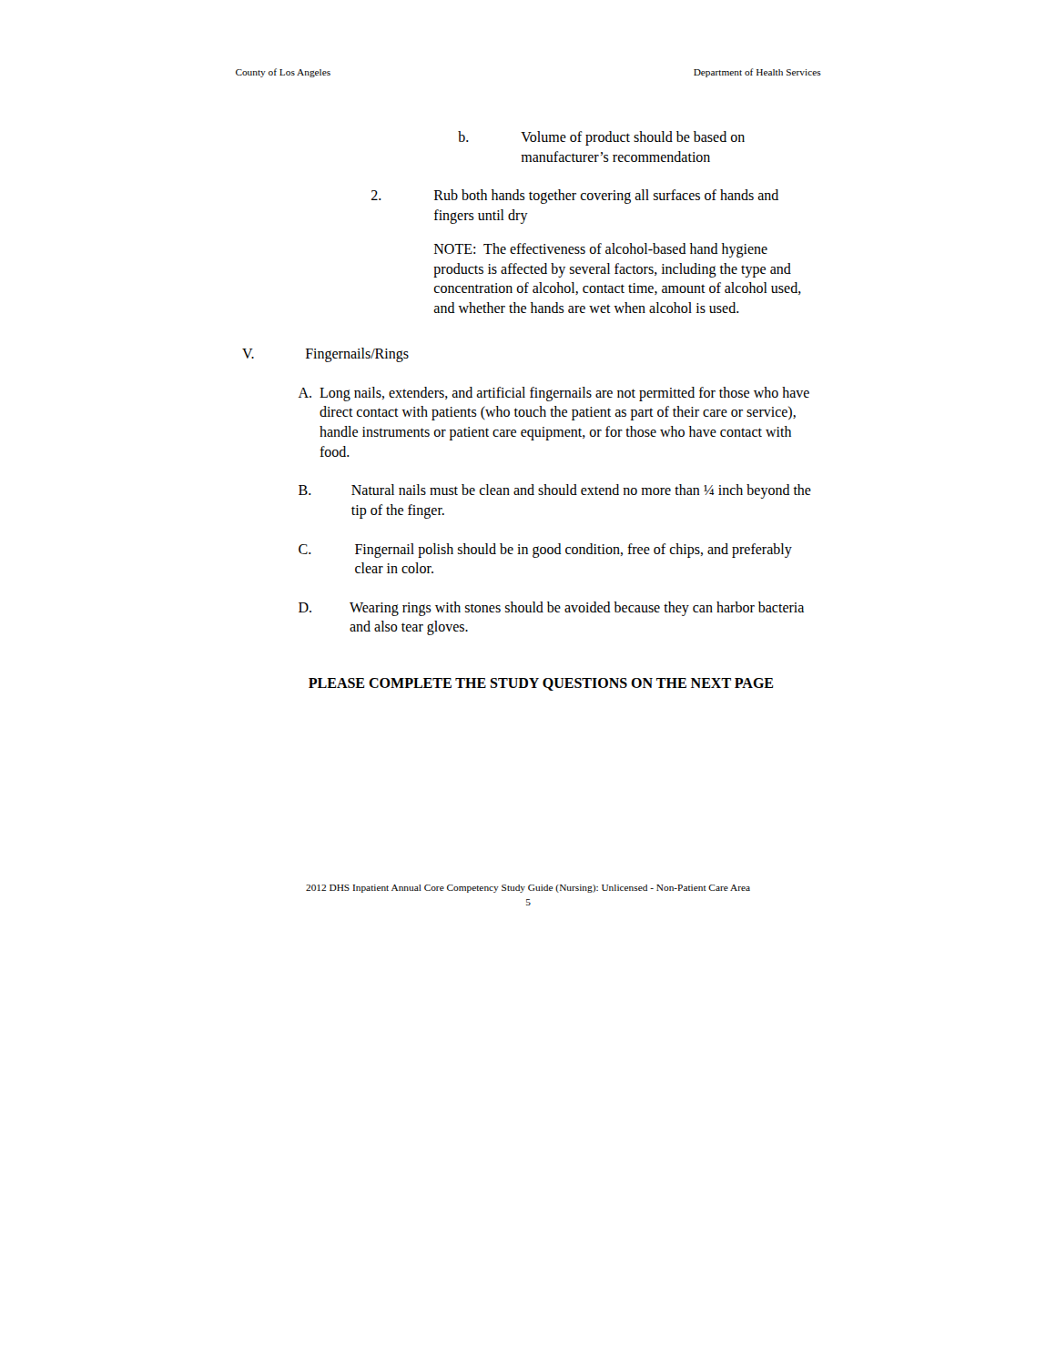County of Los Angeles
Department of Health Services
b.
Volume of product should be based on manufacturer’s recommendation
2.
Rub both hands together covering all surfaces of hands and fingers until dry
NOTE: The effectiveness of alcohol-based hand hygiene products is affected by several factors, including the type and concentration of alcohol, contact time, amount of alcohol used, and whether the hands are wet when alcohol is used.
V.
Fingernails/Rings
A.
Long nails, extenders, and artificial fingernails are not permitted for those who have direct contact with patients (who touch the patient as part of their care or service), handle instruments or patient care equipment, or for those who have contact with food.
B.
Natural nails must be clean and should extend no more than ¼ inch beyond the tip of the finger.
C.
Fingernail polish should be in good condition, free of chips, and preferably clear in color.
D.
Wearing rings with stones should be avoided because they can harbor bacteria and also tear gloves.
PLEASE COMPLETE THE STUDY QUESTIONS ON THE NEXT PAGE
2012 DHS Inpatient Annual Core Competency Study Guide (Nursing): Unlicensed - Non-Patient Care Area
5